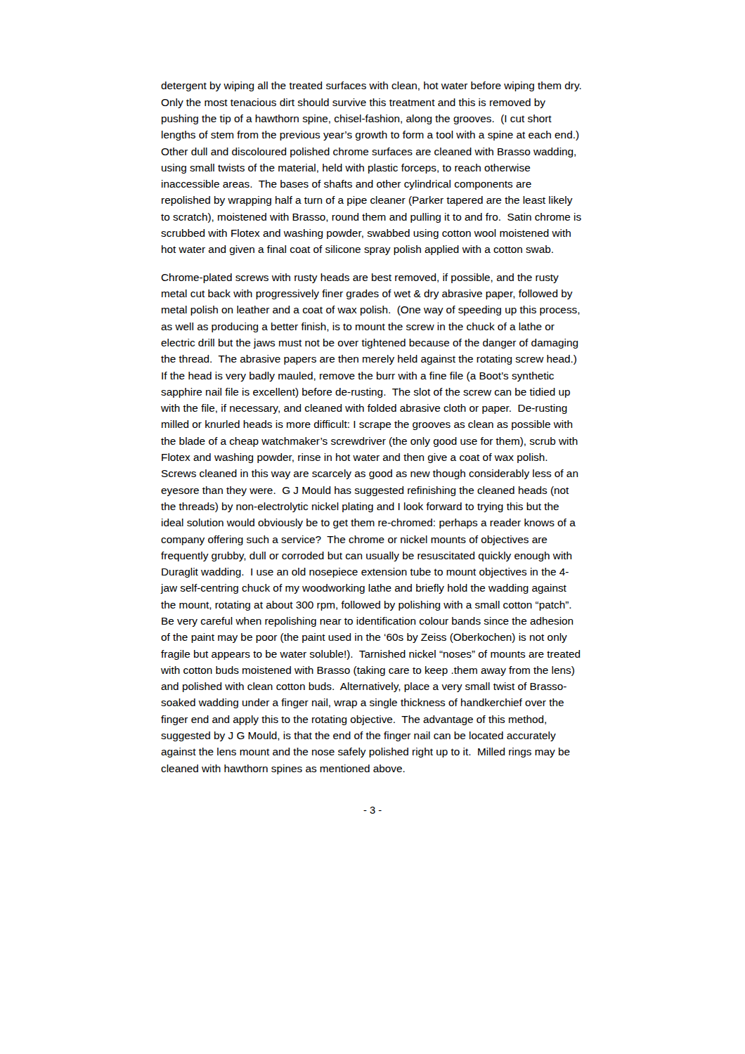detergent by wiping all the treated surfaces with clean, hot water before wiping them dry. Only the most tenacious dirt should survive this treatment and this is removed by pushing the tip of a hawthorn spine, chisel-fashion, along the grooves. (I cut short lengths of stem from the previous year’s growth to form a tool with a spine at each end.) Other dull and discoloured polished chrome surfaces are cleaned with Brasso wadding, using small twists of the material, held with plastic forceps, to reach otherwise inaccessible areas. The bases of shafts and other cylindrical components are repolished by wrapping half a turn of a pipe cleaner (Parker tapered are the least likely to scratch), moistened with Brasso, round them and pulling it to and fro. Satin chrome is scrubbed with Flotex and washing powder, swabbed using cotton wool moistened with hot water and given a final coat of silicone spray polish applied with a cotton swab.
Chrome-plated screws with rusty heads are best removed, if possible, and the rusty metal cut back with progressively finer grades of wet & dry abrasive paper, followed by metal polish on leather and a coat of wax polish. (One way of speeding up this process, as well as producing a better finish, is to mount the screw in the chuck of a lathe or electric drill but the jaws must not be over tightened because of the danger of damaging the thread. The abrasive papers are then merely held against the rotating screw head.) If the head is very badly mauled, remove the burr with a fine file (a Boot’s synthetic sapphire nail file is excellent) before de-rusting. The slot of the screw can be tidied up with the file, if necessary, and cleaned with folded abrasive cloth or paper. De-rusting milled or knurled heads is more difficult: I scrape the grooves as clean as possible with the blade of a cheap watchmaker’s screwdriver (the only good use for them), scrub with Flotex and washing powder, rinse in hot water and then give a coat of wax polish. Screws cleaned in this way are scarcely as good as new though considerably less of an eyesore than they were. G J Mould has suggested refinishing the cleaned heads (not the threads) by non-electrolytic nickel plating and I look forward to trying this but the ideal solution would obviously be to get them re-chromed: perhaps a reader knows of a company offering such a service? The chrome or nickel mounts of objectives are frequently grubby, dull or corroded but can usually be resuscitated quickly enough with Duraglit wadding. I use an old nosepiece extension tube to mount objectives in the 4-jaw self-centring chuck of my woodworking lathe and briefly hold the wadding against the mount, rotating at about 300 rpm, followed by polishing with a small cotton “patch”. Be very careful when repolishing near to identification colour bands since the adhesion of the paint may be poor (the paint used in the ‘60s by Zeiss (Oberkochen) is not only fragile but appears to be water soluble!). Tarnished nickel “noses” of mounts are treated with cotton buds moistened with Brasso (taking care to keep .them away from the lens) and polished with clean cotton buds. Alternatively, place a very small twist of Brasso-soaked wadding under a finger nail, wrap a single thickness of handkerchief over the finger end and apply this to the rotating objective. The advantage of this method, suggested by J G Mould, is that the end of the finger nail can be located accurately against the lens mount and the nose safely polished right up to it. Milled rings may be cleaned with hawthorn spines as mentioned above.
- 3 -